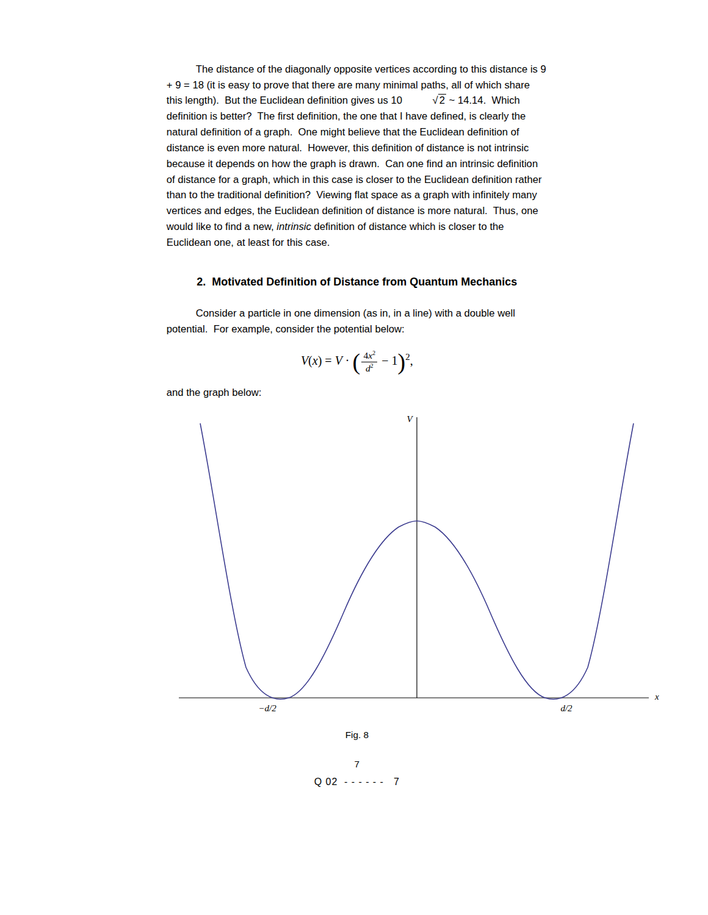The distance of the diagonally opposite vertices according to this distance is 9 + 9 = 18 (it is easy to prove that there are many minimal paths, all of which share this length). But the Euclidean definition gives us 10√2 ~ 14.14. Which definition is better? The first definition, the one that I have defined, is clearly the natural definition of a graph. One might believe that the Euclidean definition of distance is even more natural. However, this definition of distance is not intrinsic because it depends on how the graph is drawn. Can one find an intrinsic definition of distance for a graph, which in this case is closer to the Euclidean definition rather than to the traditional definition? Viewing flat space as a graph with infinitely many vertices and edges, the Euclidean definition of distance is more natural. Thus, one would like to find a new, intrinsic definition of distance which is closer to the Euclidean one, at least for this case.
2. Motivated Definition of Distance from Quantum Mechanics
Consider a particle in one dimension (as in, in a line) with a double well potential. For example, consider the potential below:
V(x) = V · (4x2 d2 − 1)2,
and the graph below:
V x −d/2 d/2
Fig. 8
7
Q 02 - - - - - - 7